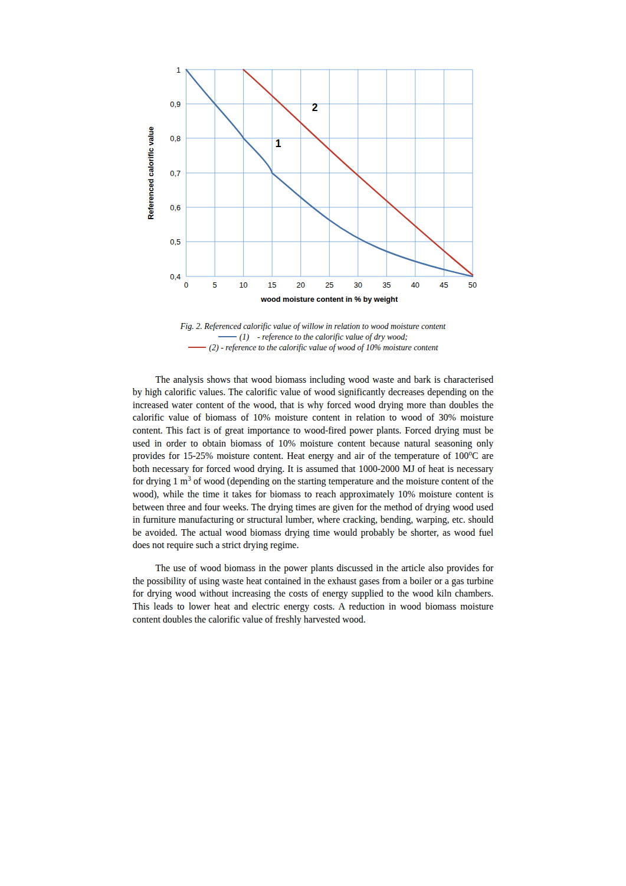2 1 1 0,9 0,8 0,7 0,6 0,5 0,4 0 5 10 15 20 25 30 35 40 45 50 wood moisture content in % by weight Referenced calorific value
Fig. 2. Referenced calorific value of willow in relation to wood moisture content (1) - reference to the calorific value of dry wood; (2) - reference to the calorific value of wood of 10% moisture content
The analysis shows that wood biomass including wood waste and bark is characterised by high calorific values. The calorific value of wood significantly decreases depending on the increased water content of the wood, that is why forced wood drying more than doubles the calorific value of biomass of 10% moisture content in relation to wood of 30% moisture content. This fact is of great importance to wood-fired power plants. Forced drying must be used in order to obtain biomass of 10% moisture content because natural seasoning only provides for 15-25% moisture content. Heat energy and air of the temperature of 100oC are both necessary for forced wood drying. It is assumed that 1000-2000 MJ of heat is necessary for drying 1 m3 of wood (depending on the starting temperature and the moisture content of the wood), while the time it takes for biomass to reach approximately 10% moisture content is between three and four weeks. The drying times are given for the method of drying wood used in furniture manufacturing or structural lumber, where cracking, bending, warping, etc. should be avoided. The actual wood biomass drying time would probably be shorter, as wood fuel does not require such a strict drying regime.
The use of wood biomass in the power plants discussed in the article also provides for the possibility of using waste heat contained in the exhaust gases from a boiler or a gas turbine for drying wood without increasing the costs of energy supplied to the wood kiln chambers. This leads to lower heat and electric energy costs. A reduction in wood biomass moisture content doubles the calorific value of freshly harvested wood.